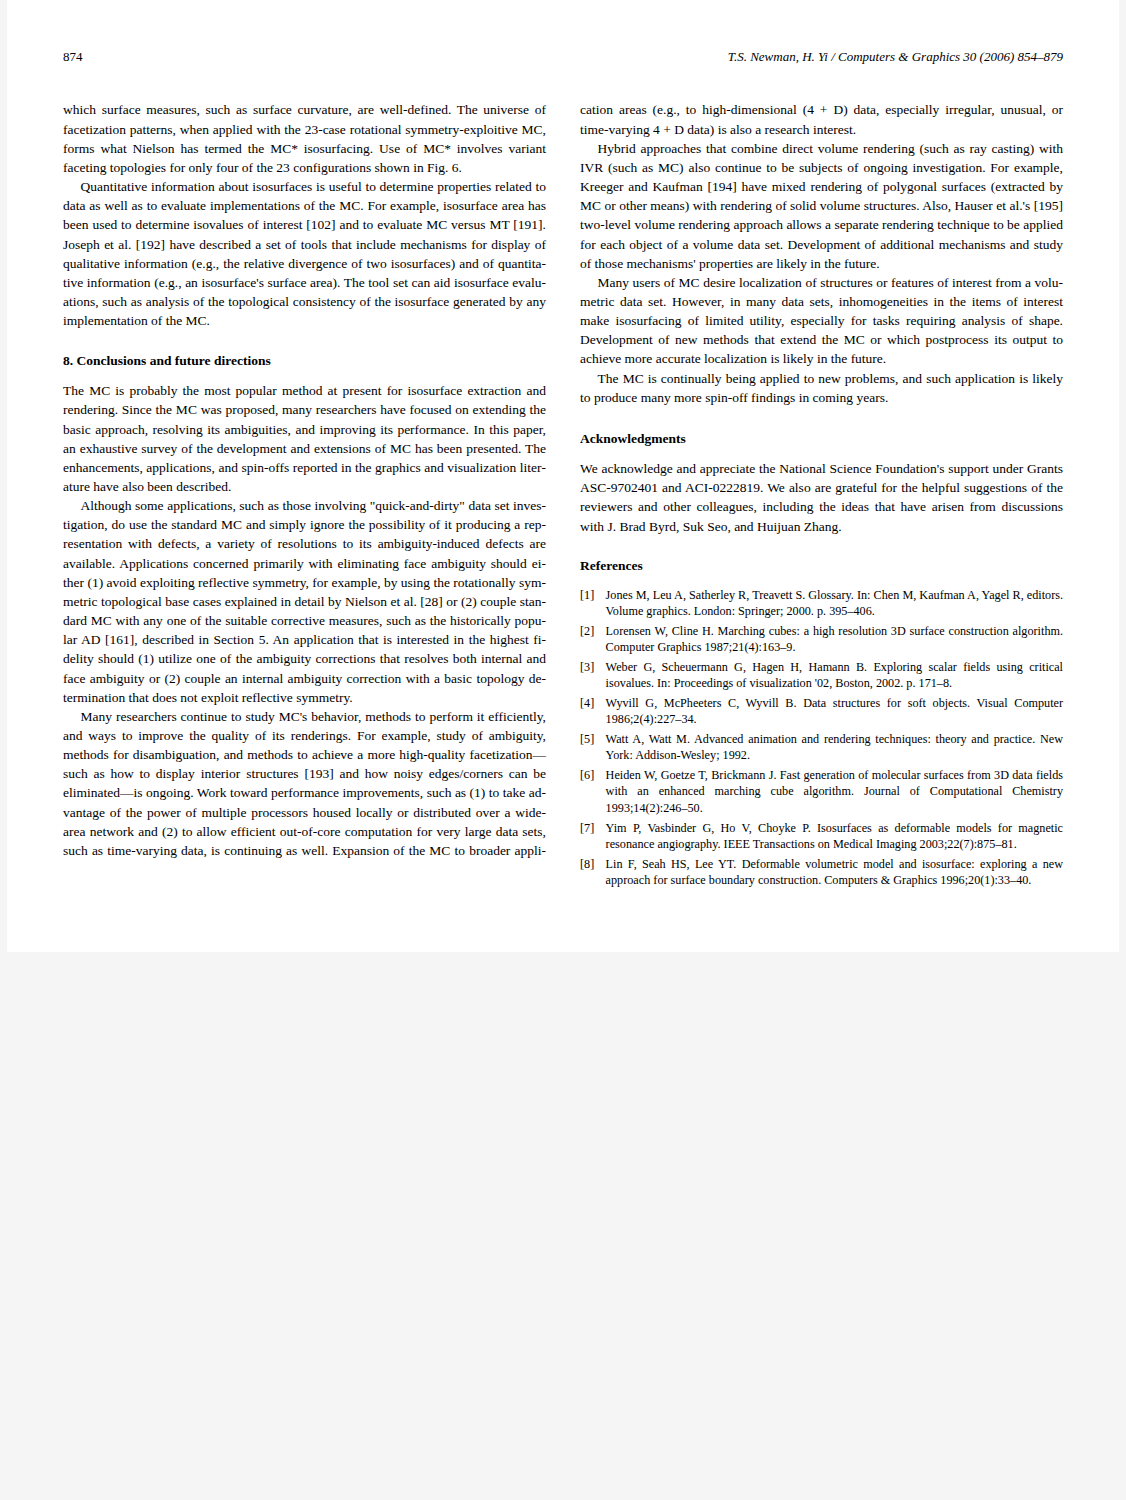874 T.S. Newman, H. Yi / Computers & Graphics 30 (2006) 854–879
which surface measures, such as surface curvature, are well-defined. The universe of facetization patterns, when applied with the 23-case rotational symmetry-exploitive MC, forms what Nielson has termed the MC* isosurfacing. Use of MC* involves variant faceting topologies for only four of the 23 configurations shown in Fig. 6.
Quantitative information about isosurfaces is useful to determine properties related to data as well as to evaluate implementations of the MC. For example, isosurface area has been used to determine isovalues of interest [102] and to evaluate MC versus MT [191]. Joseph et al. [192] have described a set of tools that include mechanisms for display of qualitative information (e.g., the relative divergence of two isosurfaces) and of quantitative information (e.g., an isosurface's surface area). The tool set can aid isosurface evaluations, such as analysis of the topological consistency of the isosurface generated by any implementation of the MC.
8. Conclusions and future directions
The MC is probably the most popular method at present for isosurface extraction and rendering. Since the MC was proposed, many researchers have focused on extending the basic approach, resolving its ambiguities, and improving its performance. In this paper, an exhaustive survey of the development and extensions of MC has been presented. The enhancements, applications, and spin-offs reported in the graphics and visualization literature have also been described.
Although some applications, such as those involving "quick-and-dirty" data set investigation, do use the standard MC and simply ignore the possibility of it producing a representation with defects, a variety of resolutions to its ambiguity-induced defects are available. Applications concerned primarily with eliminating face ambiguity should either (1) avoid exploiting reflective symmetry, for example, by using the rotationally symmetric topological base cases explained in detail by Nielson et al. [28] or (2) couple standard MC with any one of the suitable corrective measures, such as the historically popular AD [161], described in Section 5. An application that is interested in the highest fidelity should (1) utilize one of the ambiguity corrections that resolves both internal and face ambiguity or (2) couple an internal ambiguity correction with a basic topology determination that does not exploit reflective symmetry.
Many researchers continue to study MC's behavior, methods to perform it efficiently, and ways to improve the quality of its renderings. For example, study of ambiguity, methods for disambiguation, and methods to achieve a more high-quality facetization—such as how to display interior structures [193] and how noisy edges/corners can be eliminated—is ongoing. Work toward performance improvements, such as (1) to take advantage of the power of multiple processors housed locally or distributed over a wide-area network and (2) to allow efficient out-of-core computation for very large data sets, such as time-varying data, is continuing as well. Expansion of the MC to broader application areas (e.g., to high-dimensional (4 + D) data, especially irregular, unusual, or time-varying 4 + D data) is also a research interest.
Hybrid approaches that combine direct volume rendering (such as ray casting) with IVR (such as MC) also continue to be subjects of ongoing investigation. For example, Kreeger and Kaufman [194] have mixed rendering of polygonal surfaces (extracted by MC or other means) with rendering of solid volume structures. Also, Hauser et al.'s [195] two-level volume rendering approach allows a separate rendering technique to be applied for each object of a volume data set. Development of additional mechanisms and study of those mechanisms' properties are likely in the future.
Many users of MC desire localization of structures or features of interest from a volumetric data set. However, in many data sets, inhomogeneities in the items of interest make isosurfacing of limited utility, especially for tasks requiring analysis of shape. Development of new methods that extend the MC or which postprocess its output to achieve more accurate localization is likely in the future.
The MC is continually being applied to new problems, and such application is likely to produce many more spin-off findings in coming years.
Acknowledgments
We acknowledge and appreciate the National Science Foundation's support under Grants ASC-9702401 and ACI-0222819. We also are grateful for the helpful suggestions of the reviewers and other colleagues, including the ideas that have arisen from discussions with J. Brad Byrd, Suk Seo, and Huijuan Zhang.
References
[1] Jones M, Leu A, Satherley R, Treavett S. Glossary. In: Chen M, Kaufman A, Yagel R, editors. Volume graphics. London: Springer; 2000. p. 395–406.
[2] Lorensen W, Cline H. Marching cubes: a high resolution 3D surface construction algorithm. Computer Graphics 1987;21(4):163–9.
[3] Weber G, Scheuermann G, Hagen H, Hamann B. Exploring scalar fields using critical isovalues. In: Proceedings of visualization '02, Boston, 2002. p. 171–8.
[4] Wyvill G, McPheeters C, Wyvill B. Data structures for soft objects. Visual Computer 1986;2(4):227–34.
[5] Watt A, Watt M. Advanced animation and rendering techniques: theory and practice. New York: Addison-Wesley; 1992.
[6] Heiden W, Goetze T, Brickmann J. Fast generation of molecular surfaces from 3D data fields with an enhanced marching cube algorithm. Journal of Computational Chemistry 1993;14(2):246–50.
[7] Yim P, Vasbinder G, Ho V, Choyke P. Isosurfaces as deformable models for magnetic resonance angiography. IEEE Transactions on Medical Imaging 2003;22(7):875–81.
[8] Lin F, Seah HS, Lee YT. Deformable volumetric model and isosurface: exploring a new approach for surface boundary construction. Computers & Graphics 1996;20(1):33–40.